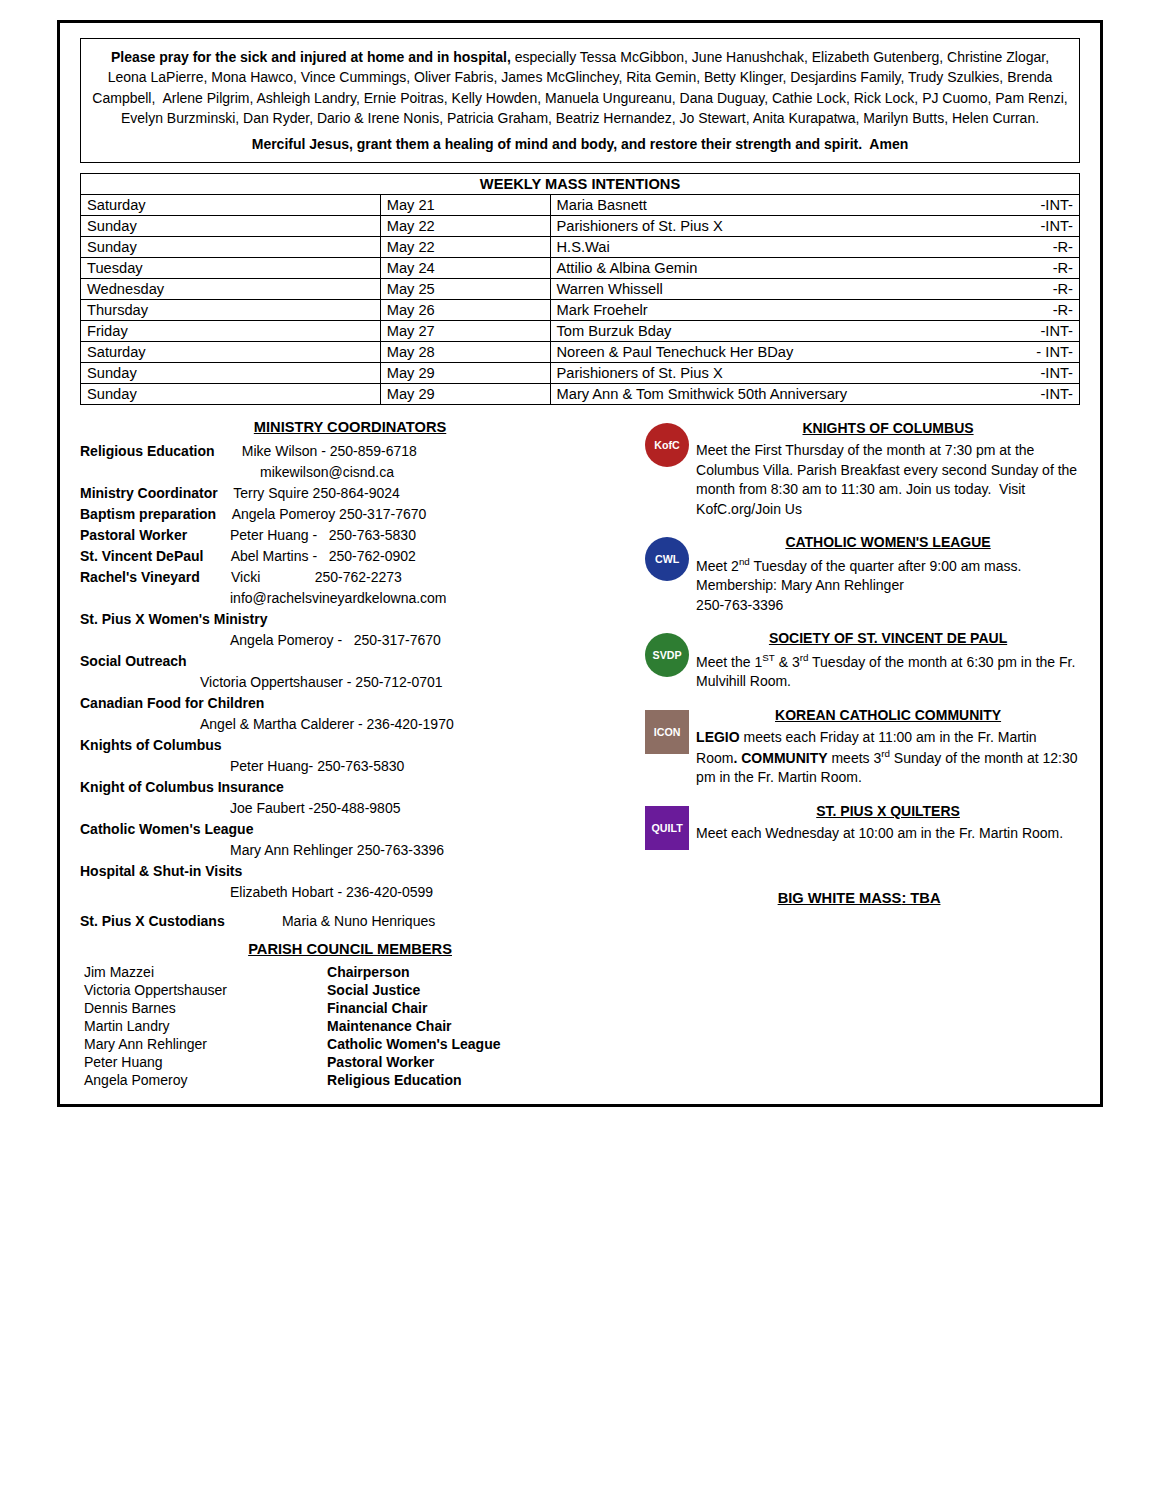Please pray for the sick and injured at home and in hospital, especially Tessa McGibbon, June Hanushchak, Elizabeth Gutenberg, Christine Zlogar, Leona LaPierre, Mona Hawco, Vince Cummings, Oliver Fabris, James McGlinchey, Rita Gemin, Betty Klinger, Desjardins Family, Trudy Szulkies, Brenda Campbell, Arlene Pilgrim, Ashleigh Landry, Ernie Poitras, Kelly Howden, Manuela Ungureanu, Dana Duguay, Cathie Lock, Rick Lock, PJ Cuomo, Pam Renzi, Evelyn Burzminski, Dan Ryder, Dario & Irene Nonis, Patricia Graham, Beatriz Hernandez, Jo Stewart, Anita Kurapatwa, Marilyn Butts, Helen Curran.
Merciful Jesus, grant them a healing of mind and body, and restore their strength and spirit. Amen
| WEEKLY MASS INTENTIONS |
| --- |
| Saturday | May 21 | Maria Basnett -INT- |
| Sunday | May 22 | Parishioners of St. Pius X -INT- |
| Sunday | May 22 | H.S.Wai -R- |
| Tuesday | May 24 | Attilio & Albina Gemin -R- |
| Wednesday | May 25 | Warren Whissell -R- |
| Thursday | May 26 | Mark Froehelr -R- |
| Friday | May 27 | Tom Burzuk Bday -INT- |
| Saturday | May 28 | Noreen & Paul Tenechuck Her BDay - INT- |
| Sunday | May 29 | Parishioners of St. Pius X -INT- |
| Sunday | May 29 | Mary Ann & Tom Smithwick 50th Anniversary -INT- |
MINISTRY COORDINATORS
Religious Education Mike Wilson - 250-859-6718 mikewilson@cisnd.ca Ministry Coordinator Terry Squire 250-864-9024 Baptism preparation Angela Pomeroy 250-317-7670 Pastoral Worker Peter Huang - 250-763-5830 St. Vincent DePaul Abel Martins - 250-762-0902 Rachel's Vineyard Vicki 250-762-2273 info@rachelsvineyardkelowna.com St. Pius X Women's Ministry Angela Pomeroy - 250-317-7670 Social Outreach Victoria Oppertshauser - 250-712-0701 Canadian Food for Children Angel & Martha Calderer - 236-420-1970 Knights of Columbus Peter Huang- 250-763-5830 Knight of Columbus Insurance Joe Faubert -250-488-9805 Catholic Women's League Mary Ann Rehlinger 250-763-3396 Hospital & Shut-in Visits Elizabeth Hobart - 236-420-0599
St. Pius X Custodians Maria & Nuno Henriques
PARISH COUNCIL MEMBERS
| Jim Mazzei | Chairperson |
| Victoria Oppertshauser | Social Justice |
| Dennis Barnes | Financial Chair |
| Martin Landry | Maintenance Chair |
| Mary Ann Rehlinger | Catholic Women's League |
| Peter Huang | Pastoral Worker |
| Angela Pomeroy | Religious Education |
KofC
KNIGHTS OF COLUMBUS Meet the First Thursday of the month at 7:30 pm at the Columbus Villa. Parish Breakfast every second Sunday of the month from 8:30 am to 11:30 am. Join us today. Visit KofC.org/Join Us
CWL
CATHOLIC WOMEN'S LEAGUE Meet 2nd Tuesday of the quarter after 9:00 am mass.
Membership: Mary Ann Rehlinger
250-763-3396
SVDP
SOCIETY OF ST. VINCENT DE PAUL Meet the 1ST & 3rd Tuesday of the month at 6:30 pm in the Fr. Mulvihill Room.
ICON
KOREAN CATHOLIC COMMUNITY LEGIO meets each Friday at 11:00 am in the Fr. Martin Room. COMMUNITY meets 3rd Sunday of the month at 12:30 pm in the Fr. Martin Room.
QUILT
ST. PIUS X QUILTERS Meet each Wednesday at 10:00 am in the Fr. Martin Room.
BIG WHITE MASS: TBA